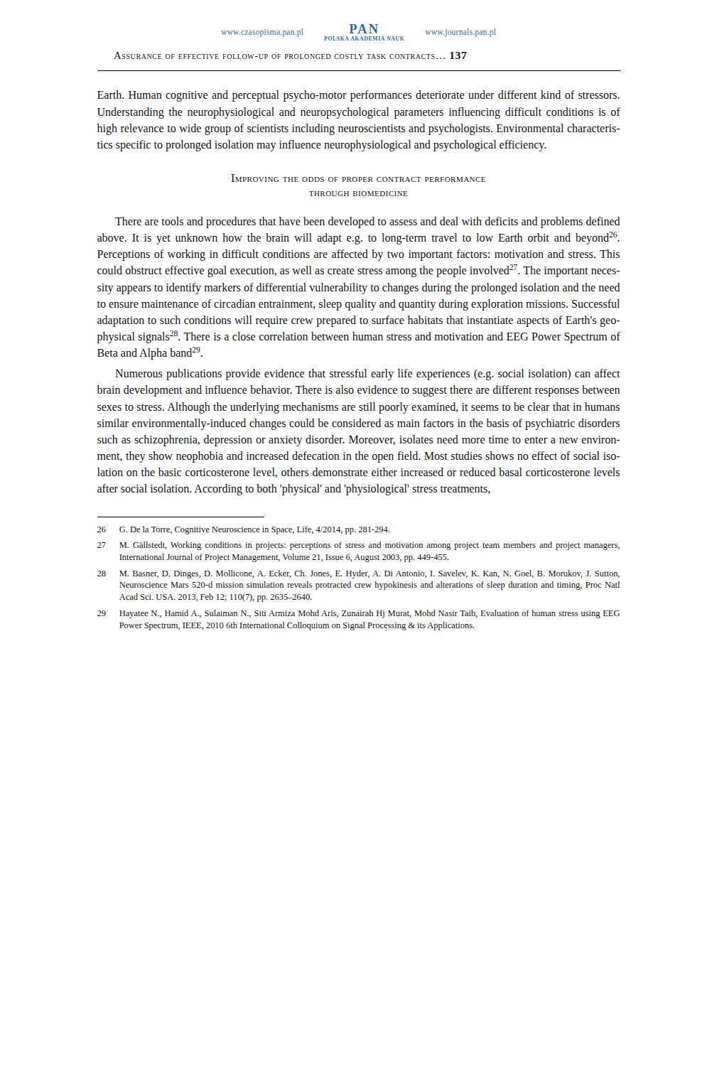www.czasopisma.pan.pl PANPOLSKA AKADEMIA NAUK www.journals.pan.pl
Assurance of effective follow-up of prolonged costly task contracts… 137
Earth. Human cognitive and perceptual psycho-motor performances deteriorate under different kind of stressors. Understanding the neurophysiological and neuropsychological parameters influencing difficult conditions is of high relevance to wide group of scientists including neuroscientists and psychologists. Environmental characteristics specific to prolonged isolation may influence neurophysiological and psychological efficiency.
Improving the odds of proper contract performance
through biomedicine
There are tools and procedures that have been developed to assess and deal with deficits and problems defined above. It is yet unknown how the brain will adapt e.g. to long-term travel to low Earth orbit and beyond26. Perceptions of working in difficult conditions are affected by two important factors: motivation and stress. This could obstruct effective goal execution, as well as create stress among the people involved27. The important necessity appears to identify markers of differential vulnerability to changes during the prolonged isolation and the need to ensure maintenance of circadian entrainment, sleep quality and quantity during exploration missions. Successful adaptation to such conditions will require crew prepared to surface habitats that instantiate aspects of Earth's geophysical signals28. There is a close correlation between human stress and motivation and EEG Power Spectrum of Beta and Alpha band29.
Numerous publications provide evidence that stressful early life experiences (e.g. social isolation) can affect brain development and influence behavior. There is also evidence to suggest there are different responses between sexes to stress. Although the underlying mechanisms are still poorly examined, it seems to be clear that in humans similar environmentally-induced changes could be considered as main factors in the basis of psychiatric disorders such as schizophrenia, depression or anxiety disorder. Moreover, isolates need more time to enter a new environment, they show neophobia and increased defecation in the open field. Most studies shows no effect of social isolation on the basic corticosterone level, others demonstrate either increased or reduced basal corticosterone levels after social isolation. According to both 'physical' and 'physiological' stress treatments,
26
G. De la Torre, Cognitive Neuroscience in Space, Life, 4/2014, pp. 281-294.
27
M. Gällstedt, Working conditions in projects: perceptions of stress and motivation among project team members and project managers, International Journal of Project Management, Volume 21, Issue 6, August 2003, pp. 449-455.
28
M. Basner, D. Dinges, D. Mollicone, A. Ecker, Ch. Jones, E. Hyder, A. Di Antonio, I. Savelev, K. Kan, N. Goel, B. Morukov, J. Sutton, Neuroscience Mars 520-d mission simulation reveals protracted crew hypokinesis and alterations of sleep duration and timing, Proc Natl Acad Sci. USA. 2013, Feb 12; 110(7), pp. 2635–2640.
29
Hayatee N., Hamid A., Sulaiman N., Siti Armiza Mohd Aris, Zunairah Hj Murat, Mohd Nasir Taib, Evaluation of human stress using EEG Power Spectrum, IEEE, 2010 6th International Colloquium on Signal Processing & its Applications.